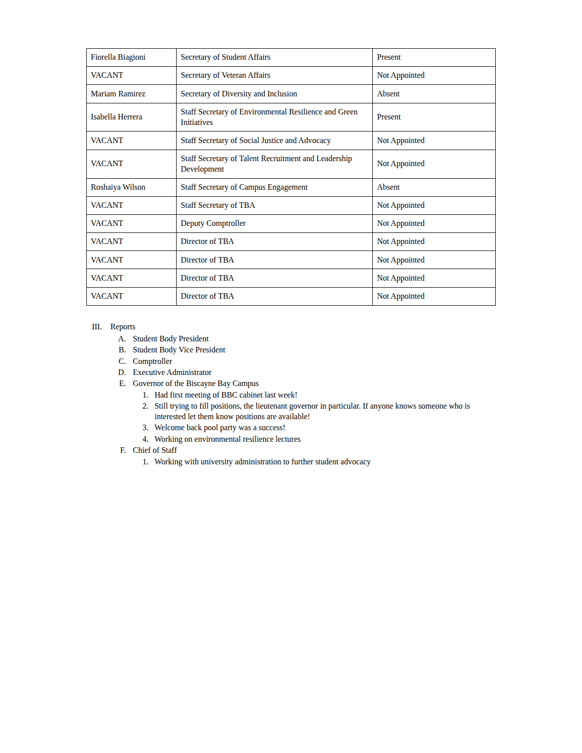| Fiorella Biagioni | Secretary of Student Affairs | Present |
| VACANT | Secretary of Veteran Affairs | Not Appointed |
| Mariam Ramirez | Secretary of Diversity and Inclusion | Absent |
| Isabella Herrera | Staff Secretary of Environmental Resilience and Green Initiatives | Present |
| VACANT | Staff Secretary of Social Justice and Advocacy | Not Appointed |
| VACANT | Staff Secretary of Talent Recruitment and Leadership Development | Not Appointed |
| Roshaiya Wilson | Staff Secretary of Campus Engagement | Absent |
| VACANT | Staff Secretary of TBA | Not Appointed |
| VACANT | Deputy Comptroller | Not Appointed |
| VACANT | Director of TBA | Not Appointed |
| VACANT | Director of TBA | Not Appointed |
| VACANT | Director of TBA | Not Appointed |
| VACANT | Director of TBA | Not Appointed |
Reports
Student Body President
Student Body Vice President
Comptroller
Executive Administrator
Governor of the Biscayne Bay Campus
Had first meeting of BBC cabinet last week!
Still trying to fill positions, the lieutenant governor in particular. If anyone knows someone who is interested let them know positions are available!
Welcome back pool party was a success!
Working on environmental resilience lectures
Chief of Staff
Working with university administration to further student advocacy